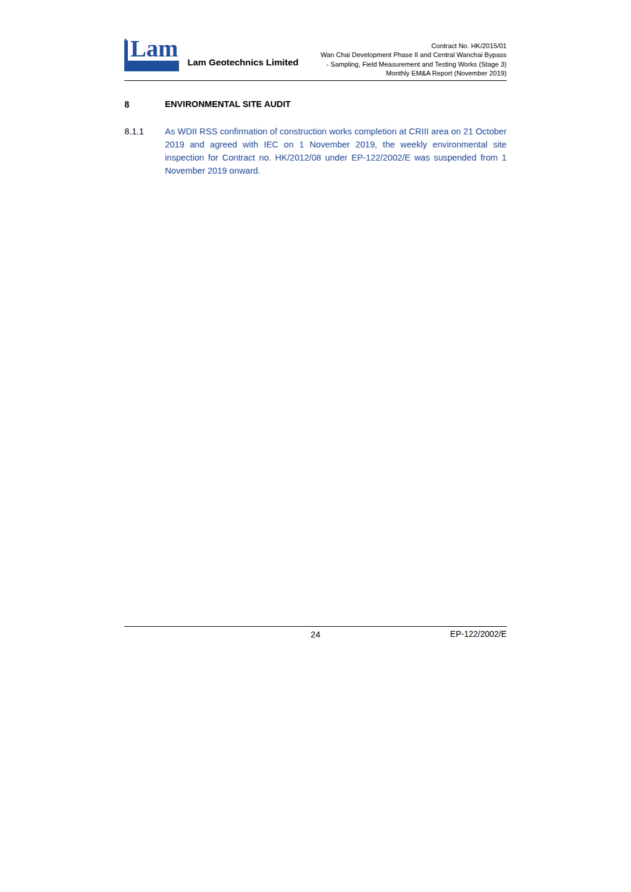▪
Lam
Lam Geotechnics Limited
Contract No. HK/2015/01
Wan Chai Development Phase II and Central Wanchai Bypass
- Sampling, Field Measurement and Testing Works (Stage 3)
Monthly EM&A Report (November 2019)
8 ENVIRONMENTAL SITE AUDIT
8.1.1
As WDII RSS confirmation of construction works completion at CRIII area on 21 October 2019 and agreed with IEC on 1 November 2019, the weekly environmental site inspection for Contract no. HK/2012/08 under EP-122/2002/E was suspended from 1 November 2019 onward.
24
EP-122/2002/E